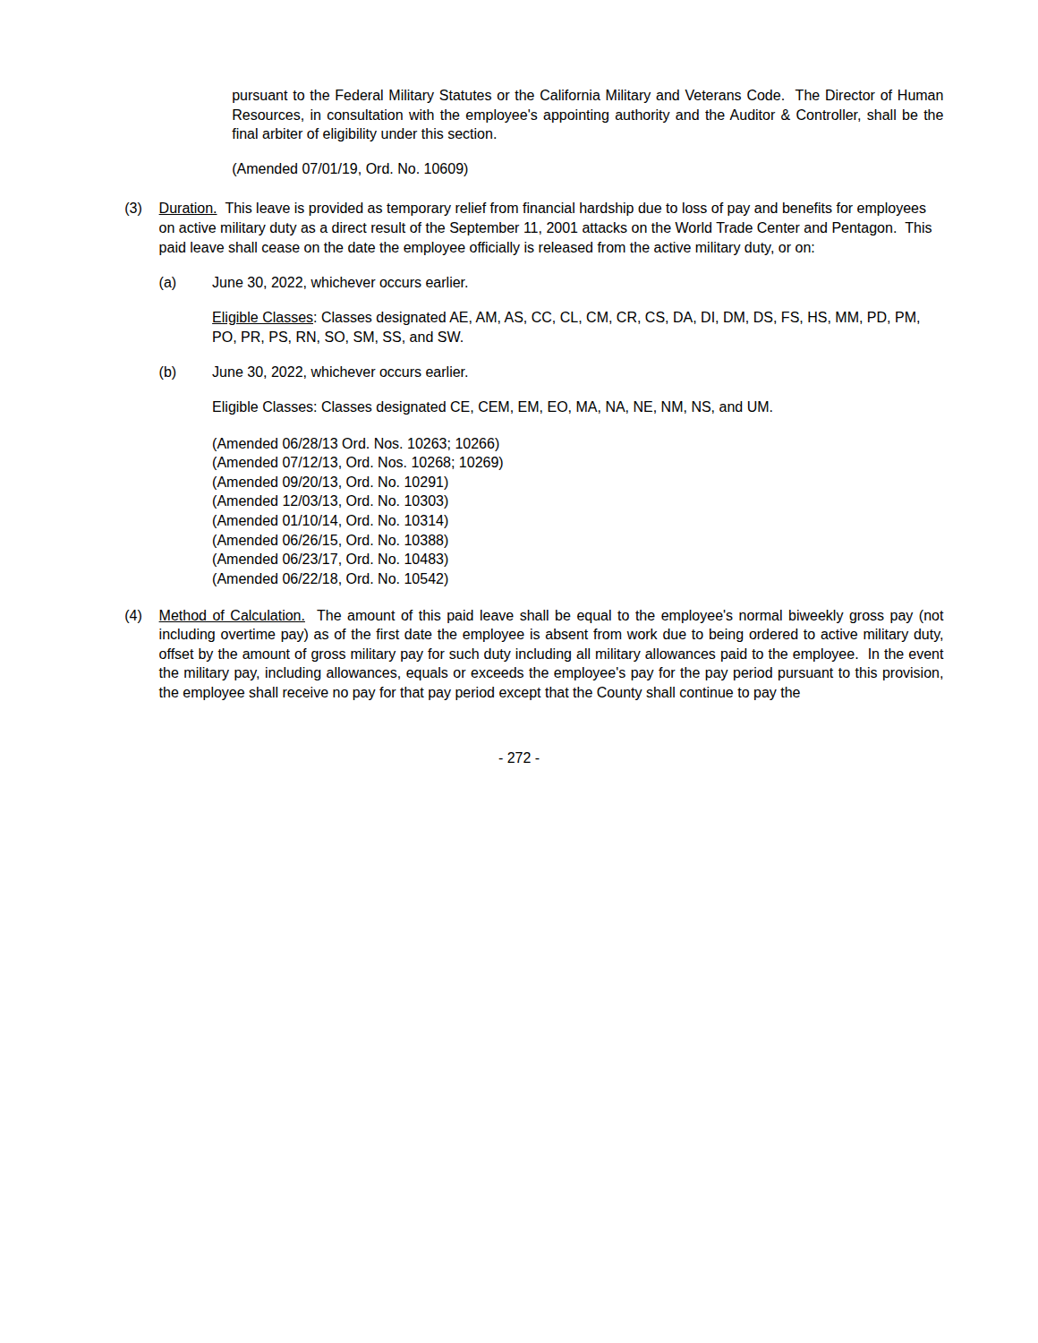pursuant to the Federal Military Statutes or the California Military and Veterans Code. The Director of Human Resources, in consultation with the employee's appointing authority and the Auditor & Controller, shall be the final arbiter of eligibility under this section.
(Amended 07/01/19, Ord. No. 10609)
(3)
Duration. This leave is provided as temporary relief from financial hardship due to loss of pay and benefits for employees on active military duty as a direct result of the September 11, 2001 attacks on the World Trade Center and Pentagon. This paid leave shall cease on the date the employee officially is released from the active military duty, or on:
(a)
June 30, 2022, whichever occurs earlier.
Eligible Classes: Classes designated AE, AM, AS, CC, CL, CM, CR, CS, DA, DI, DM, DS, FS, HS, MM, PD, PM, PO, PR, PS, RN, SO, SM, SS, and SW.
(b)
June 30, 2022, whichever occurs earlier.
Eligible Classes: Classes designated CE, CEM, EM, EO, MA, NA, NE, NM, NS, and UM.
(Amended 06/28/13 Ord. Nos. 10263; 10266)
(Amended 07/12/13, Ord. Nos. 10268; 10269)
(Amended 09/20/13, Ord. No. 10291)
(Amended 12/03/13, Ord. No. 10303)
(Amended 01/10/14, Ord. No. 10314)
(Amended 06/26/15, Ord. No. 10388)
(Amended 06/23/17, Ord. No. 10483)
(Amended 06/22/18, Ord. No. 10542)
(4)
Method of Calculation. The amount of this paid leave shall be equal to the employee's normal biweekly gross pay (not including overtime pay) as of the first date the employee is absent from work due to being ordered to active military duty, offset by the amount of gross military pay for such duty including all military allowances paid to the employee. In the event the military pay, including allowances, equals or exceeds the employee's pay for the pay period pursuant to this provision, the employee shall receive no pay for that pay period except that the County shall continue to pay the
- 272 -